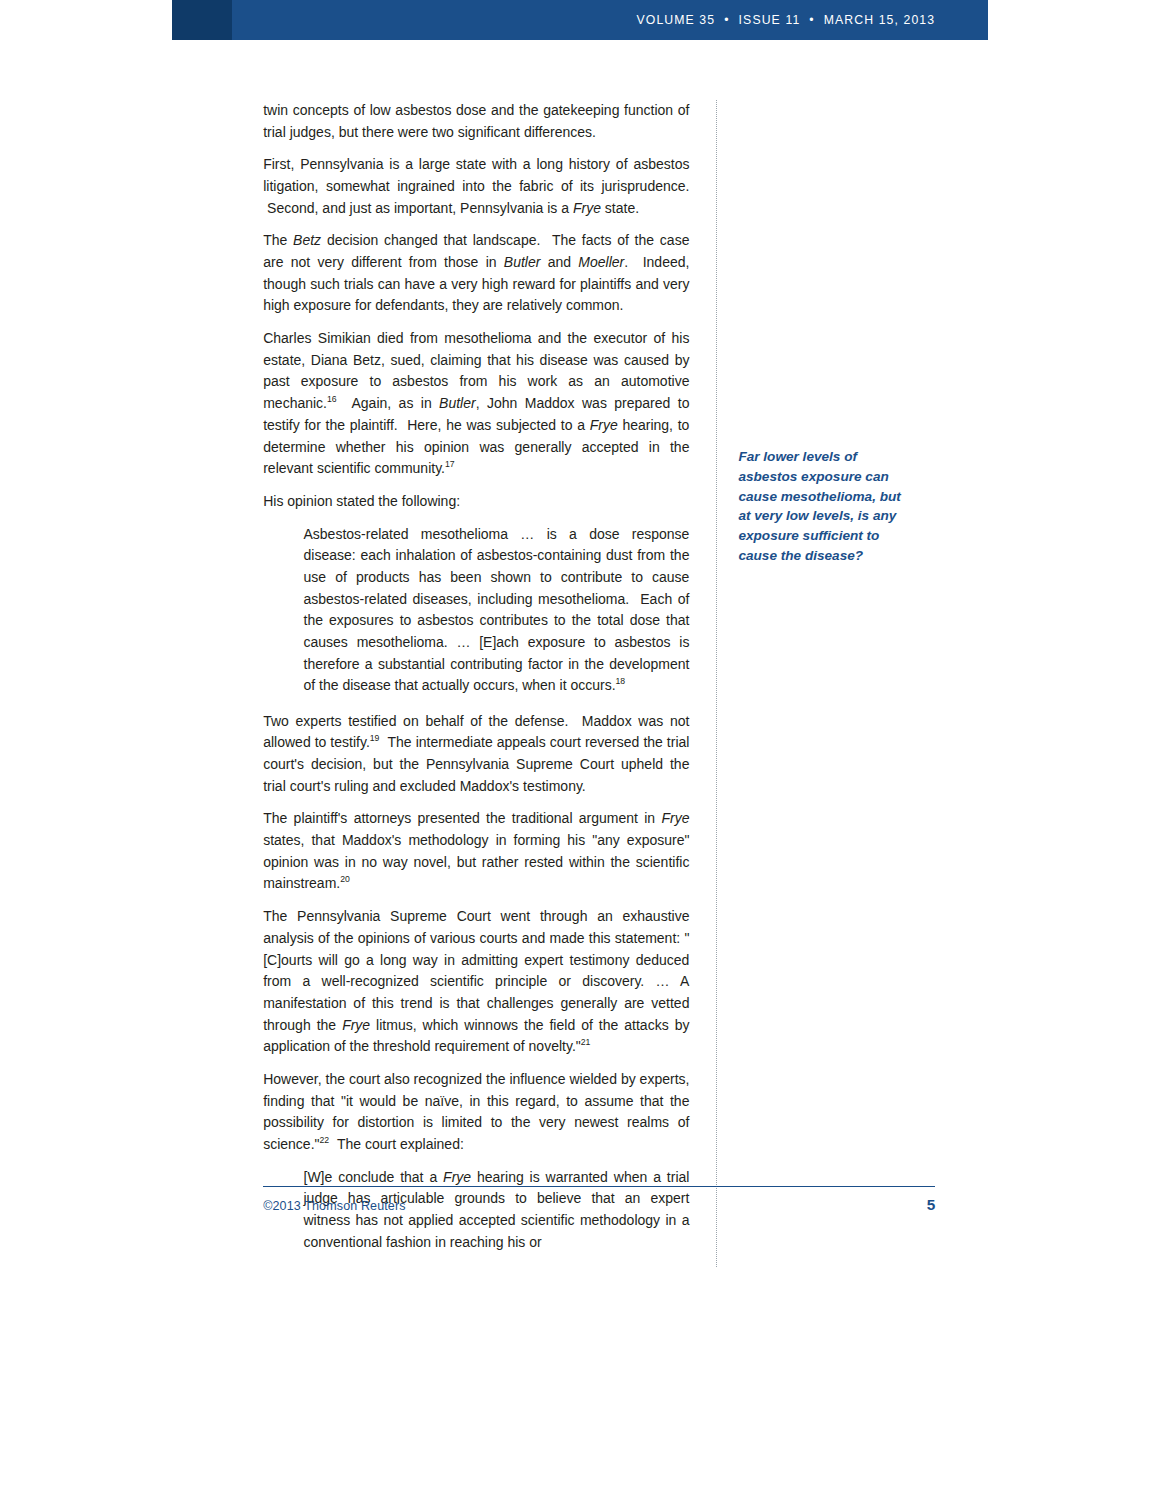Volume 35 • Issue 11 • March 15, 2013
twin concepts of low asbestos dose and the gatekeeping function of trial judges, but there were two significant differences.
First, Pennsylvania is a large state with a long history of asbestos litigation, somewhat ingrained into the fabric of its jurisprudence. Second, and just as important, Pennsylvania is a Frye state.
The Betz decision changed that landscape. The facts of the case are not very different from those in Butler and Moeller. Indeed, though such trials can have a very high reward for plaintiffs and very high exposure for defendants, they are relatively common.
Charles Simikian died from mesothelioma and the executor of his estate, Diana Betz, sued, claiming that his disease was caused by past exposure to asbestos from his work as an automotive mechanic.16 Again, as in Butler, John Maddox was prepared to testify for the plaintiff. Here, he was subjected to a Frye hearing, to determine whether his opinion was generally accepted in the relevant scientific community.17
His opinion stated the following:
Asbestos-related mesothelioma … is a dose response disease: each inhalation of asbestos-containing dust from the use of products has been shown to contribute to cause asbestos-related diseases, including mesothelioma. Each of the exposures to asbestos contributes to the total dose that causes mesothelioma. … [E]ach exposure to asbestos is therefore a substantial contributing factor in the development of the disease that actually occurs, when it occurs.18
Two experts testified on behalf of the defense. Maddox was not allowed to testify.19 The intermediate appeals court reversed the trial court's decision, but the Pennsylvania Supreme Court upheld the trial court's ruling and excluded Maddox's testimony.
The plaintiff's attorneys presented the traditional argument in Frye states, that Maddox's methodology in forming his "any exposure" opinion was in no way novel, but rather rested within the scientific mainstream.20
The Pennsylvania Supreme Court went through an exhaustive analysis of the opinions of various courts and made this statement: "[C]ourts will go a long way in admitting expert testimony deduced from a well-recognized scientific principle or discovery. … A manifestation of this trend is that challenges generally are vetted through the Frye litmus, which winnows the field of the attacks by application of the threshold requirement of novelty."21
However, the court also recognized the influence wielded by experts, finding that "it would be naïve, in this regard, to assume that the possibility for distortion is limited to the very newest realms of science."22 The court explained:
[W]e conclude that a Frye hearing is warranted when a trial judge has articulable grounds to believe that an expert witness has not applied accepted scientific methodology in a conventional fashion in reaching his or
Far lower levels of asbestos exposure can cause mesothelioma, but at very low levels, is any exposure sufficient to cause the disease?
©2013 Thomson Reuters
5